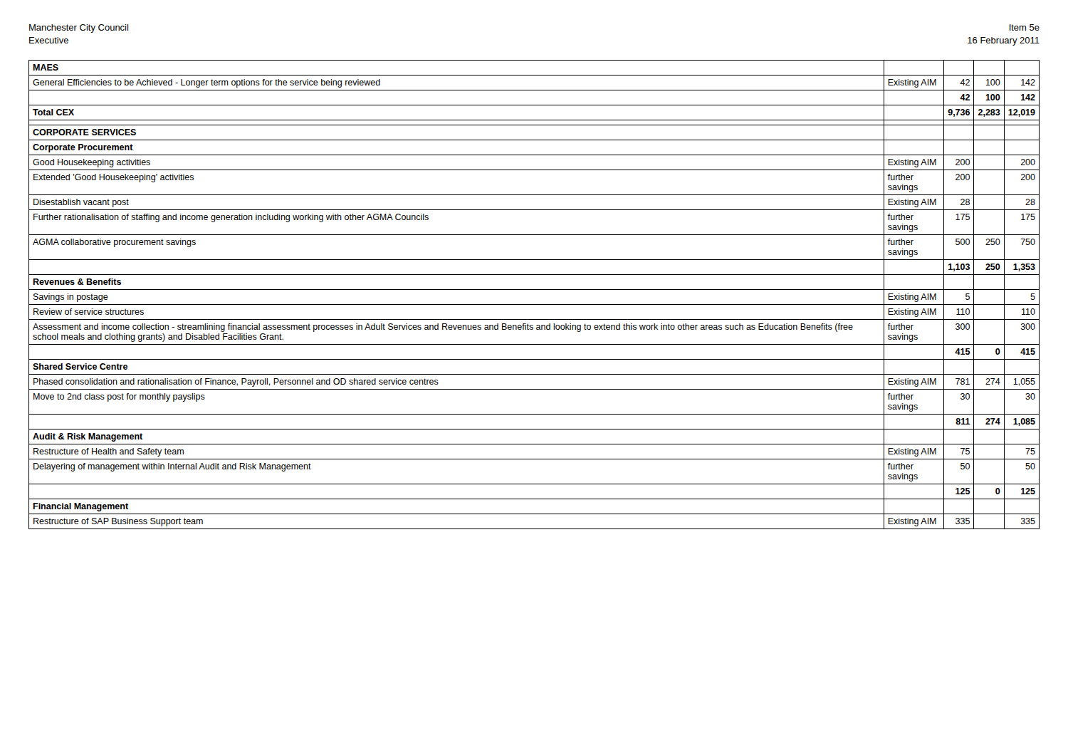Manchester City Council
Executive
Item 5e
16 February 2011
| MAES | | | | |
| General Efficiencies to be Achieved - Longer term options for the service being reviewed | Existing AIM | 42 | 100 | 142 |
| | | 42 | 100 | 142 |
| Total CEX | | 9,736 | 2,283 | 12,019 |
| CORPORATE SERVICES | | | | |
| Corporate Procurement | | | | |
| Good Housekeeping activities | Existing AIM | 200 | | 200 |
| Extended 'Good Housekeeping' activities | further savings | 200 | | 200 |
| Disestablish vacant post | Existing AIM | 28 | | 28 |
| Further rationalisation of staffing and income generation including working with other AGMA Councils | further savings | 175 | | 175 |
| AGMA collaborative procurement savings | further savings | 500 | 250 | 750 |
| | | 1,103 | 250 | 1,353 |
| Revenues & Benefits | | | | |
| Savings in postage | Existing AIM | 5 | | 5 |
| Review of service structures | Existing AIM | 110 | | 110 |
| Assessment and income collection - streamlining financial assessment processes in Adult Services and Revenues and Benefits and looking to extend this work into other areas such as Education Benefits (free school meals and clothing grants) and Disabled Facilities Grant. | further savings | 300 | | 300 |
| | | 415 | 0 | 415 |
| Shared Service Centre | | | | |
| Phased consolidation and rationalisation of Finance, Payroll, Personnel and OD shared service centres | Existing AIM | 781 | 274 | 1,055 |
| Move to 2nd class post for monthly payslips | further savings | 30 | | 30 |
| | | 811 | 274 | 1,085 |
| Audit & Risk Management | | | | |
| Restructure of Health and Safety team | Existing AIM | 75 | | 75 |
| Delayering of management within Internal Audit and Risk Management | further savings | 50 | | 50 |
| | | 125 | 0 | 125 |
| Financial Management | | | | |
| Restructure of SAP Business Support team | Existing AIM | 335 | | 335 |